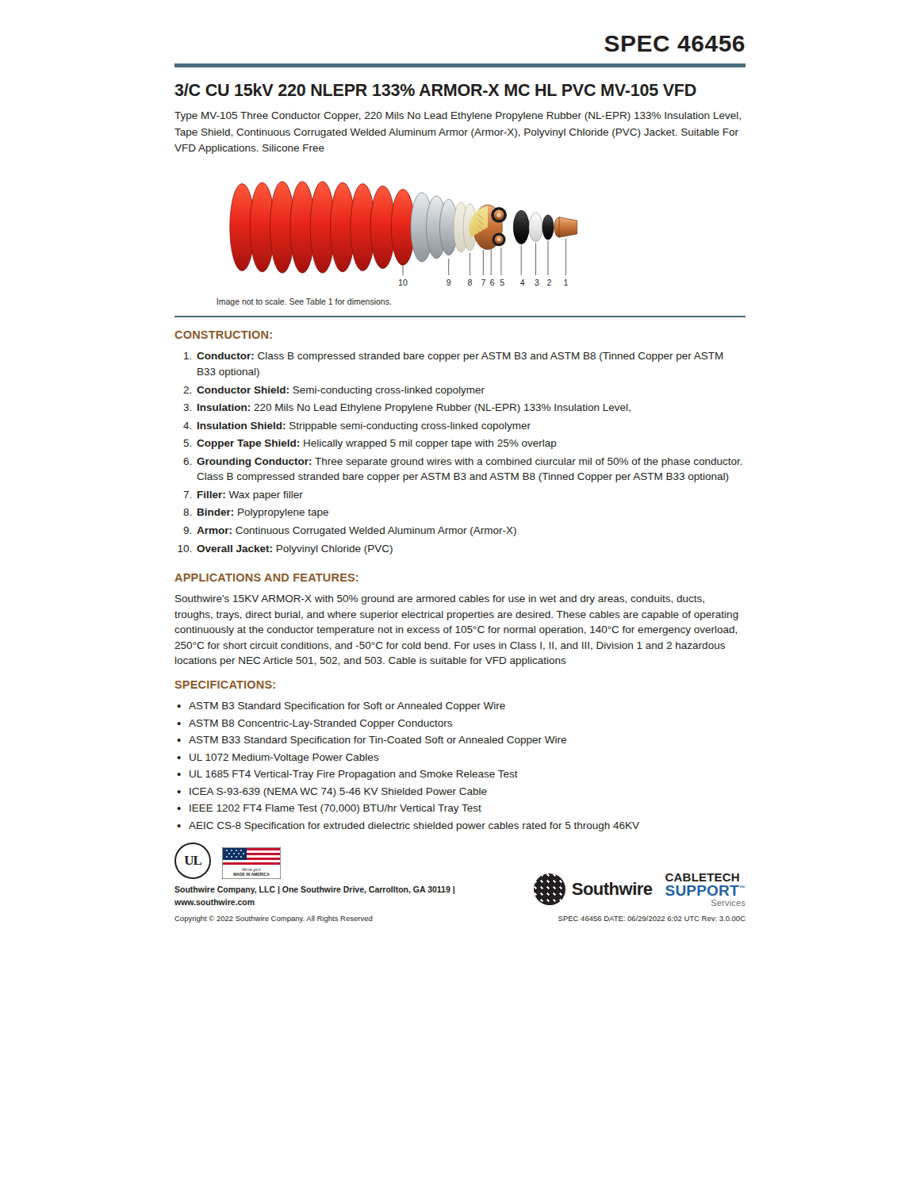SPEC 46456
3/C CU 15kV 220 NLEPR 133% ARMOR-X MC HL PVC MV-105 VFD
Type MV-105 Three Conductor Copper, 220 Mils No Lead Ethylene Propylene Rubber (NL-EPR) 133% Insulation Level, Tape Shield, Continuous Corrugated Welded Aluminum Armor (Armor-X), Polyvinyl Chloride (PVC) Jacket. Suitable For VFD Applications. Silicone Free
10 9 8 7 6 5 4 3 2 1
Image not to scale. See Table 1 for dimensions.
CONSTRUCTION:
Conductor: Class B compressed stranded bare copper per ASTM B3 and ASTM B8 (Tinned Copper per ASTM B33 optional)
Conductor Shield: Semi-conducting cross-linked copolymer
Insulation: 220 Mils No Lead Ethylene Propylene Rubber (NL-EPR) 133% Insulation Level,
Insulation Shield: Strippable semi-conducting cross-linked copolymer
Copper Tape Shield: Helically wrapped 5 mil copper tape with 25% overlap
Grounding Conductor: Three separate ground wires with a combined ciurcular mil of 50% of the phase conductor. Class B compressed stranded bare copper per ASTM B3 and ASTM B8 (Tinned Copper per ASTM B33 optional)
Filler: Wax paper filler
Binder: Polypropylene tape
Armor: Continuous Corrugated Welded Aluminum Armor (Armor-X)
Overall Jacket: Polyvinyl Chloride (PVC)
APPLICATIONS AND FEATURES:
Southwire's 15KV ARMOR-X with 50% ground are armored cables for use in wet and dry areas, conduits, ducts, troughs, trays, direct burial, and where superior electrical properties are desired. These cables are capable of operating continuously at the conductor temperature not in excess of 105°C for normal operation, 140°C for emergency overload, 250°C for short circuit conditions, and -50°C for cold bend. For uses in Class I, II, and III, Division 1 and 2 hazardous locations per NEC Article 501, 502, and 503. Cable is suitable for VFD applications
SPECIFICATIONS:
ASTM B3 Standard Specification for Soft or Annealed Copper Wire
ASTM B8 Concentric-Lay-Stranded Copper Conductors
ASTM B33 Standard Specification for Tin-Coated Soft or Annealed Copper Wire
UL 1072 Medium-Voltage Power Cables
UL 1685 FT4 Vertical-Tray Fire Propagation and Smoke Release Test
ICEA S-93-639 (NEMA WC 74) 5-46 KV Shielded Power Cable
IEEE 1202 FT4 Flame Test (70,000) BTU/hr Vertical Tray Test
AEIC CS-8 Specification for extruded dielectric shielded power cables rated for 5 through 46KV
UL
We've got it MADE IN AMERICA
Southwire Company, LLC | One Southwire Drive, Carrollton, GA 30119 | www.southwire.com
Copyright © 2022 Southwire Company. All Rights Reserved
Southwire
CABLETECH
SUPPORT™
Services
SPEC 46456 DATE: 06/29/2022 6:02 UTC Rev: 3.0.00C